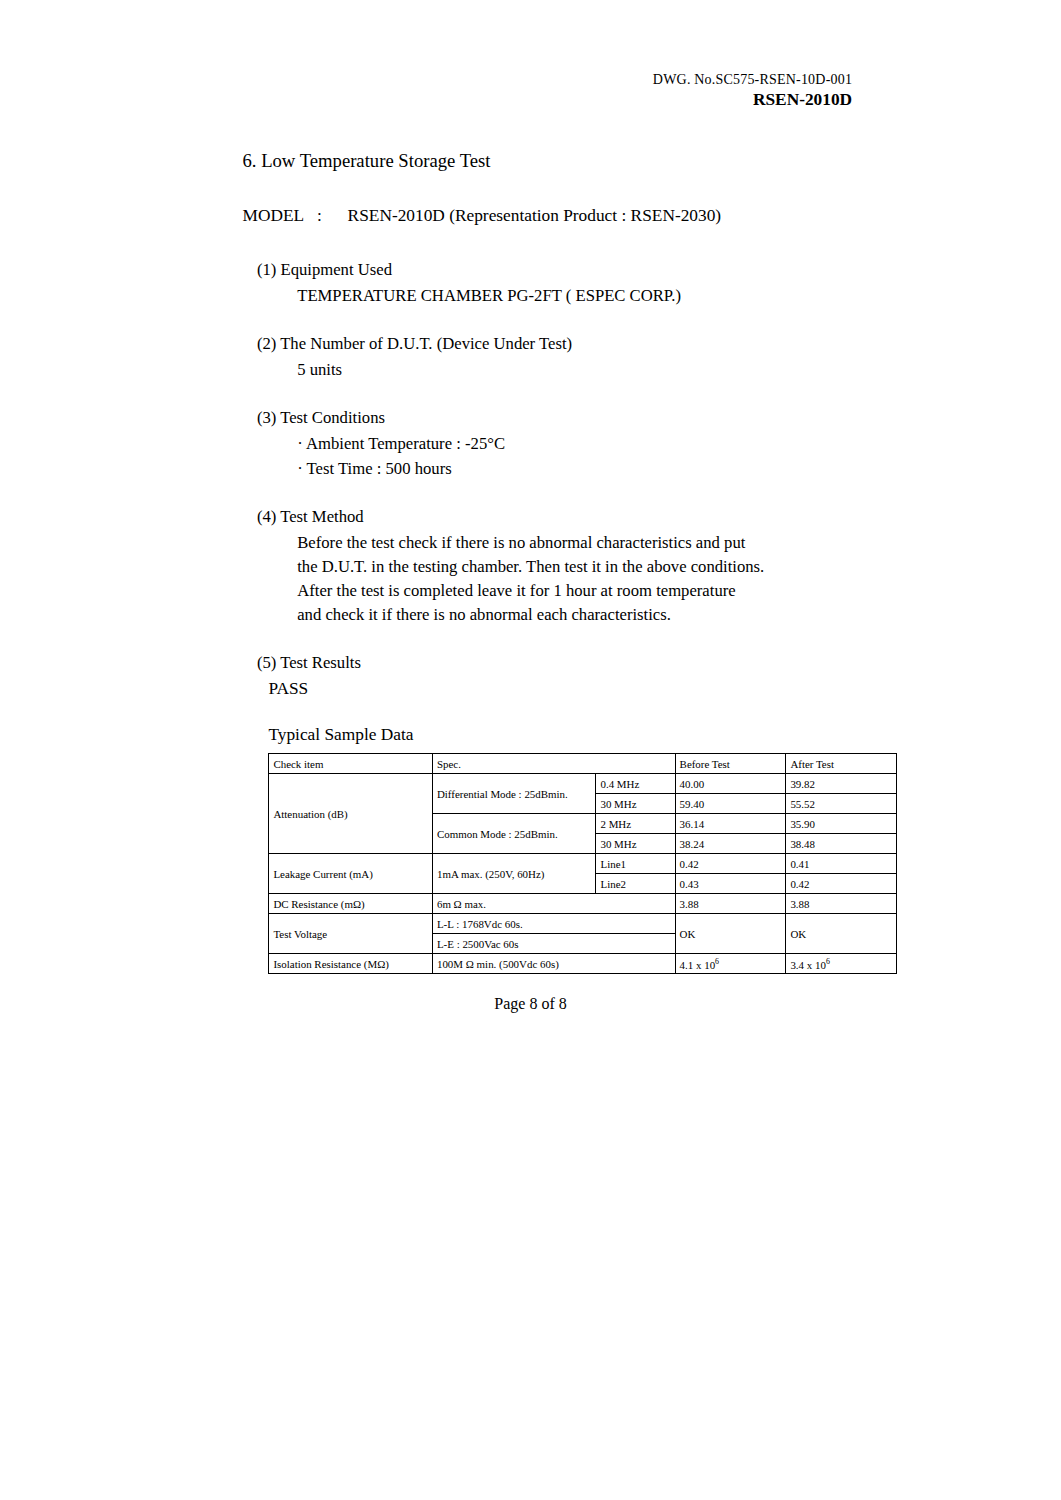DWG. No.SC575-RSEN-10D-001
RSEN-2010D
6. Low Temperature Storage Test
MODEL : RSEN-2010D (Representation Product : RSEN-2030)
(1) Equipment Used
TEMPERATURE CHAMBER PG-2FT ( ESPEC CORP.)
(2) The Number of D.U.T. (Device Under Test)
5 units
(3) Test Conditions
· Ambient Temperature : -25°C · Test Time : 500 hours
(4) Test Method
Before the test check if there is no abnormal characteristics and put
the D.U.T. in the testing chamber. Then test it in the above conditions.
After the test is completed leave it for 1 hour at room temperature
and check it if there is no abnormal each characteristics.
(5) Test Results
PASS
Typical Sample Data
| Check item | Spec. | Before Test | After Test |
| Attenuation (dB) | Differential Mode : 25dBmin. | 0.4 MHz | 40.00 | 39.82 |
| 30 MHz | 59.40 | 55.52 |
| Common Mode : 25dBmin. | 2 MHz | 36.14 | 35.90 |
| 30 MHz | 38.24 | 38.48 |
| Leakage Current (mA) | 1mA max. (250V, 60Hz) | Line1 | 0.42 | 0.41 |
| Line2 | 0.43 | 0.42 |
| DC Resistance (mΩ) | 6m Ω max. | 3.88 | 3.88 |
| Test Voltage | L-L : 1768Vdc 60s. | OK | OK |
| L-E : 2500Vac 60s |
| Isolation Resistance (MΩ) | 100M Ω min. (500Vdc 60s) | 4.1 x 10 6 | 3.4 x 10 6 |
Page 8 of 8